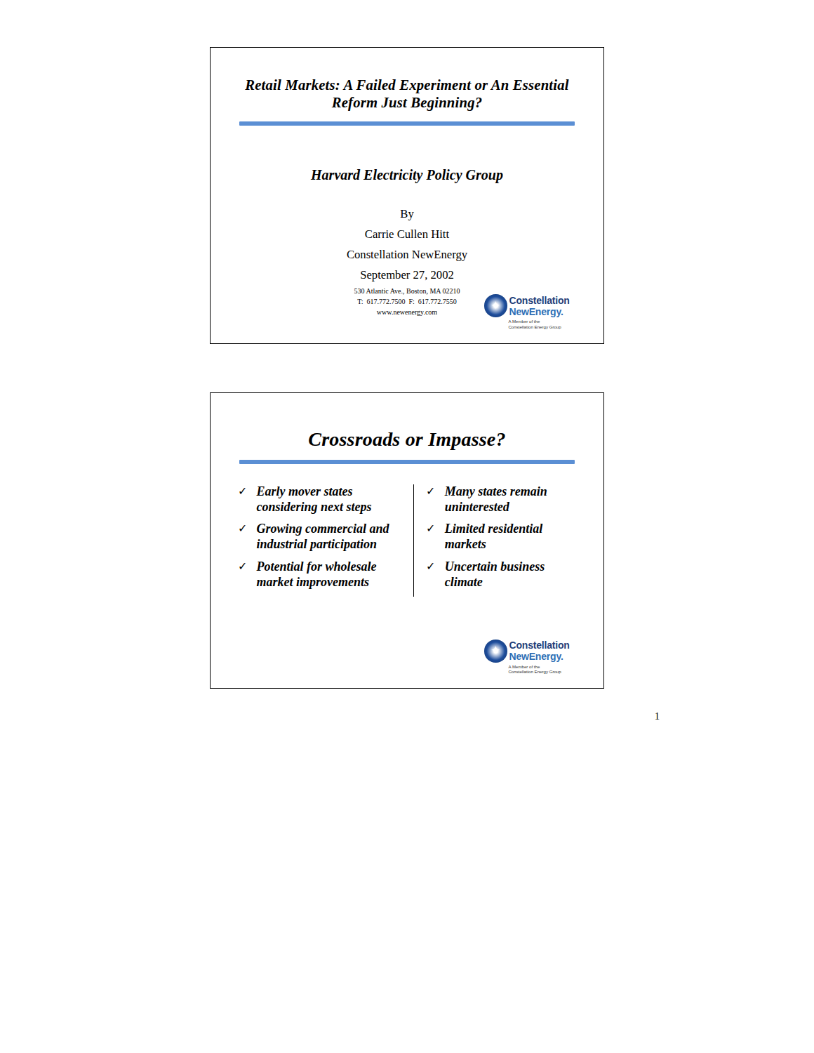Retail Markets: A Failed Experiment or An Essential
Reform Just Beginning?
Harvard Electricity Policy Group
By
Carrie Cullen Hitt
Constellation NewEnergy
September 27, 2002
530 Atlantic Ave., Boston, MA 02210
T: 617.772.7500 F: 617.772.7550
www.newenergy.com
Constellation
NewEnergy.
A Member of the
Constellation Energy Group
Crossroads or Impasse?
Early mover states considering next steps
Growing commercial and industrial participation
Potential for wholesale market improvements
Many states remain uninterested
Limited residential markets
Uncertain business climate
Constellation
NewEnergy.
A Member of the
Constellation Energy Group
1